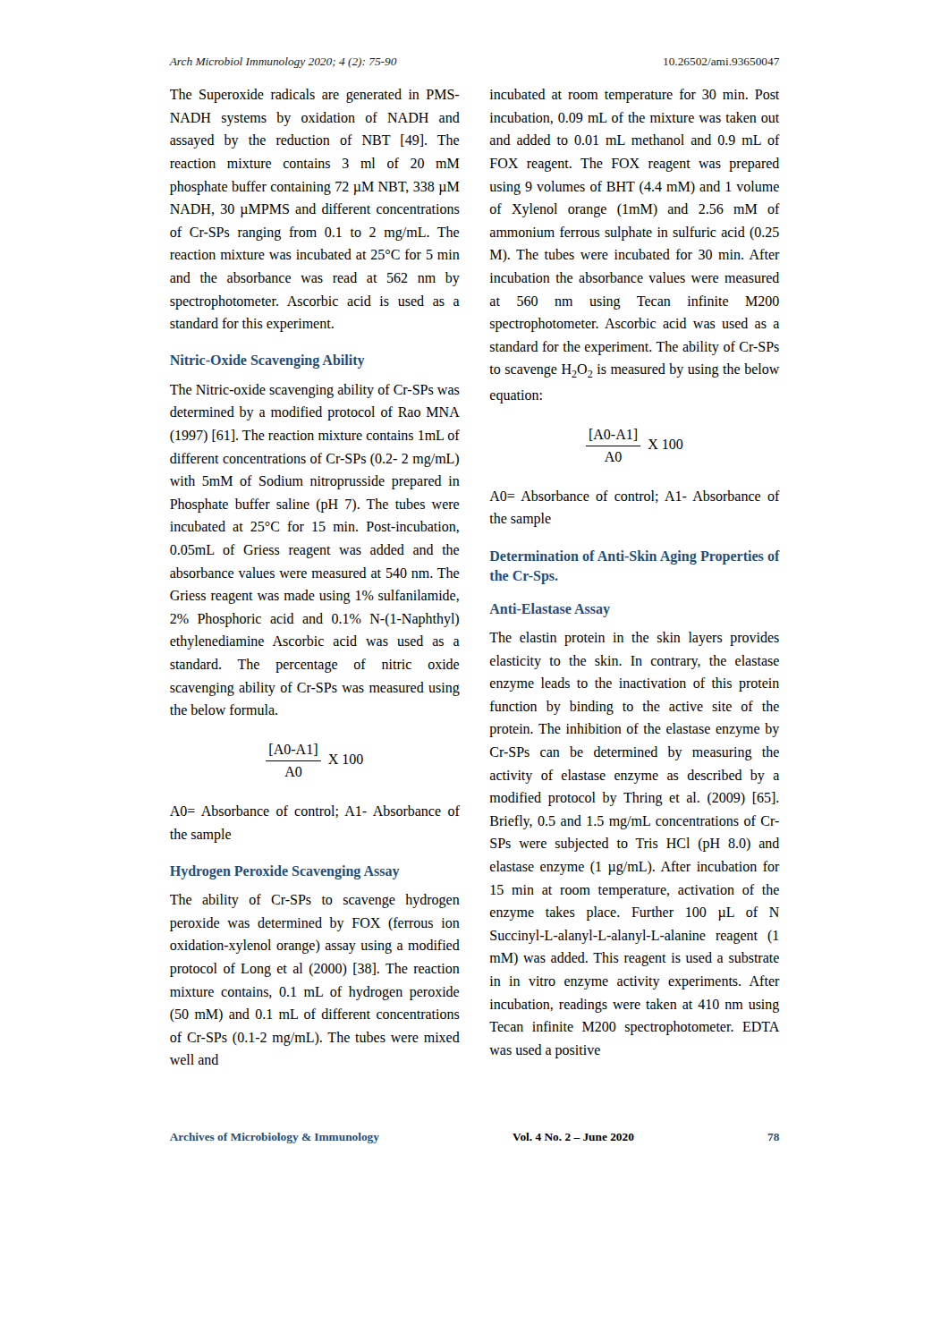Arch Microbiol Immunology 2020; 4 (2): 75-90
10.26502/ami.93650047
The Superoxide radicals are generated in PMS-NADH systems by oxidation of NADH and assayed by the reduction of NBT [49]. The reaction mixture contains 3 ml of 20 mM phosphate buffer containing 72 µM NBT, 338 µM NADH, 30 µMPMS and different concentrations of Cr-SPs ranging from 0.1 to 2 mg/mL. The reaction mixture was incubated at 25°C for 5 min and the absorbance was read at 562 nm by spectrophotometer. Ascorbic acid is used as a standard for this experiment.
Nitric-Oxide Scavenging Ability
The Nitric-oxide scavenging ability of Cr-SPs was determined by a modified protocol of Rao MNA (1997) [61]. The reaction mixture contains 1mL of different concentrations of Cr-SPs (0.2- 2 mg/mL) with 5mM of Sodium nitroprusside prepared in Phosphate buffer saline (pH 7). The tubes were incubated at 25°C for 15 min. Post-incubation, 0.05mL of Griess reagent was added and the absorbance values were measured at 540 nm. The Griess reagent was made using 1% sulfanilamide, 2% Phosphoric acid and 0.1% N-(1-Naphthyl) ethylenediamine Ascorbic acid was used as a standard. The percentage of nitric oxide scavenging ability of Cr-SPs was measured using the below formula.
[A0-A1] A0 X 100
A0= Absorbance of control; A1- Absorbance of the sample
Hydrogen Peroxide Scavenging Assay
The ability of Cr-SPs to scavenge hydrogen peroxide was determined by FOX (ferrous ion oxidation-xylenol orange) assay using a modified protocol of Long et al (2000) [38]. The reaction mixture contains, 0.1 mL of hydrogen peroxide (50 mM) and 0.1 mL of different concentrations of Cr-SPs (0.1-2 mg/mL). The tubes were mixed well and
incubated at room temperature for 30 min. Post incubation, 0.09 mL of the mixture was taken out and added to 0.01 mL methanol and 0.9 mL of FOX reagent. The FOX reagent was prepared using 9 volumes of BHT (4.4 mM) and 1 volume of Xylenol orange (1mM) and 2.56 mM of ammonium ferrous sulphate in sulfuric acid (0.25 M). The tubes were incubated for 30 min. After incubation the absorbance values were measured at 560 nm using Tecan infinite M200 spectrophotometer. Ascorbic acid was used as a standard for the experiment. The ability of Cr-SPs to scavenge H2O2 is measured by using the below equation:
[A0-A1] A0 X 100
A0= Absorbance of control; A1- Absorbance of the sample
Determination of Anti-Skin Aging Properties of the Cr-Sps.
Anti-Elastase Assay
The elastin protein in the skin layers provides elasticity to the skin. In contrary, the elastase enzyme leads to the inactivation of this protein function by binding to the active site of the protein. The inhibition of the elastase enzyme by Cr-SPs can be determined by measuring the activity of elastase enzyme as described by a modified protocol by Thring et al. (2009) [65]. Briefly, 0.5 and 1.5 mg/mL concentrations of Cr-SPs were subjected to Tris HCl (pH 8.0) and elastase enzyme (1 µg/mL). After incubation for 15 min at room temperature, activation of the enzyme takes place. Further 100 µL of N Succinyl-L-alanyl-L-alanyl-L-alanine reagent (1 mM) was added. This reagent is used a substrate in in vitro enzyme activity experiments. After incubation, readings were taken at 410 nm using Tecan infinite M200 spectrophotometer. EDTA was used a positive
Archives of Microbiology & Immunology
Vol. 4 No. 2 – June 2020
78